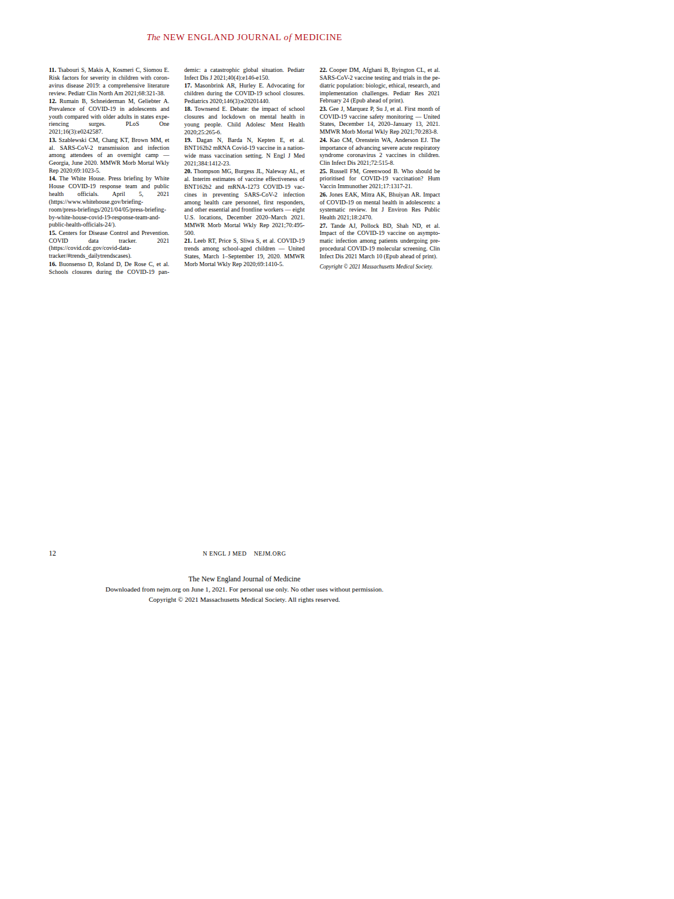The NEW ENGLAND JOURNAL of MEDICINE
11. Tsabouri S, Makis A, Kosmeri C, Siomou E. Risk factors for severity in children with coronavirus disease 2019: a comprehensive literature review. Pediatr Clin North Am 2021;68:321-38.
12. Rumain B, Schneiderman M, Geliebter A. Prevalence of COVID-19 in adolescents and youth compared with older adults in states experiencing surges. PLoS One 2021;16(3):e0242587.
13. Szablewski CM, Chang KT, Brown MM, et al. SARS-CoV-2 transmission and infection among attendees of an overnight camp — Georgia, June 2020. MMWR Morb Mortal Wkly Rep 2020;69:1023-5.
14. The White House. Press briefing by White House COVID-19 response team and public health officials. April 5, 2021 (https://www.whitehouse.gov/briefing-room/press-briefings/2021/04/05/press-briefing-by-white-house-covid-19-response-team-and-public-health-officials-24/).
15. Centers for Disease Control and Prevention. COVID data tracker. 2021 (https://covid.cdc.gov/covid-data-tracker/#trends_dailytrendscases).
16. Buonsenso D, Roland D, De Rose C, et al. Schools closures during the COVID-19 pandemic: a catastrophic global situation. Pediatr Infect Dis J 2021;40(4):e146-e150.
17. Masonbrink AR, Hurley E. Advocating for children during the COVID-19 school closures. Pediatrics 2020;146(3):e20201440.
18. Townsend E. Debate: the impact of school closures and lockdown on mental health in young people. Child Adolesc Ment Health 2020;25:265-6.
19. Dagan N, Barda N, Kepten E, et al. BNT162b2 mRNA Covid-19 vaccine in a nationwide mass vaccination setting. N Engl J Med 2021;384:1412-23.
20. Thompson MG, Burgess JL, Naleway AL, et al. Interim estimates of vaccine effectiveness of BNT162b2 and mRNA-1273 COVID-19 vaccines in preventing SARS-CoV-2 infection among health care personnel, first responders, and other essential and frontline workers — eight U.S. locations, December 2020–March 2021. MMWR Morb Mortal Wkly Rep 2021;70:495-500.
21. Leeb RT, Price S, Sliwa S, et al. COVID-19 trends among school-aged children — United States, March 1–September 19, 2020. MMWR Morb Mortal Wkly Rep 2020;69:1410-5.
22. Cooper DM, Afghani B, Byington CL, et al. SARS-CoV-2 vaccine testing and trials in the pediatric population: biologic, ethical, research, and implementation challenges. Pediatr Res 2021 February 24 (Epub ahead of print).
23. Gee J, Marquez P, Su J, et al. First month of COVID-19 vaccine safety monitoring — United States, December 14, 2020–January 13, 2021. MMWR Morb Mortal Wkly Rep 2021;70:283-8.
24. Kao CM, Orenstein WA, Anderson EJ. The importance of advancing severe acute respiratory syndrome coronavirus 2 vaccines in children. Clin Infect Dis 2021;72:515-8.
25. Russell FM, Greenwood B. Who should be prioritised for COVID-19 vaccination? Hum Vaccin Immunother 2021;17:1317-21.
26. Jones EAK, Mitra AK, Bhuiyan AR. Impact of COVID-19 on mental health in adolescents: a systematic review. Int J Environ Res Public Health 2021;18:2470.
27. Tande AJ, Pollock BD, Shah ND, et al. Impact of the COVID-19 vaccine on asymptomatic infection among patients undergoing pre-procedural COVID-19 molecular screening. Clin Infect Dis 2021 March 10 (Epub ahead of print).
Copyright © 2021 Massachusetts Medical Society.
12
N ENGL J MED NEJM.ORG
The New England Journal of Medicine
Downloaded from nejm.org on June 1, 2021. For personal use only. No other uses without permission.
Copyright © 2021 Massachusetts Medical Society. All rights reserved.